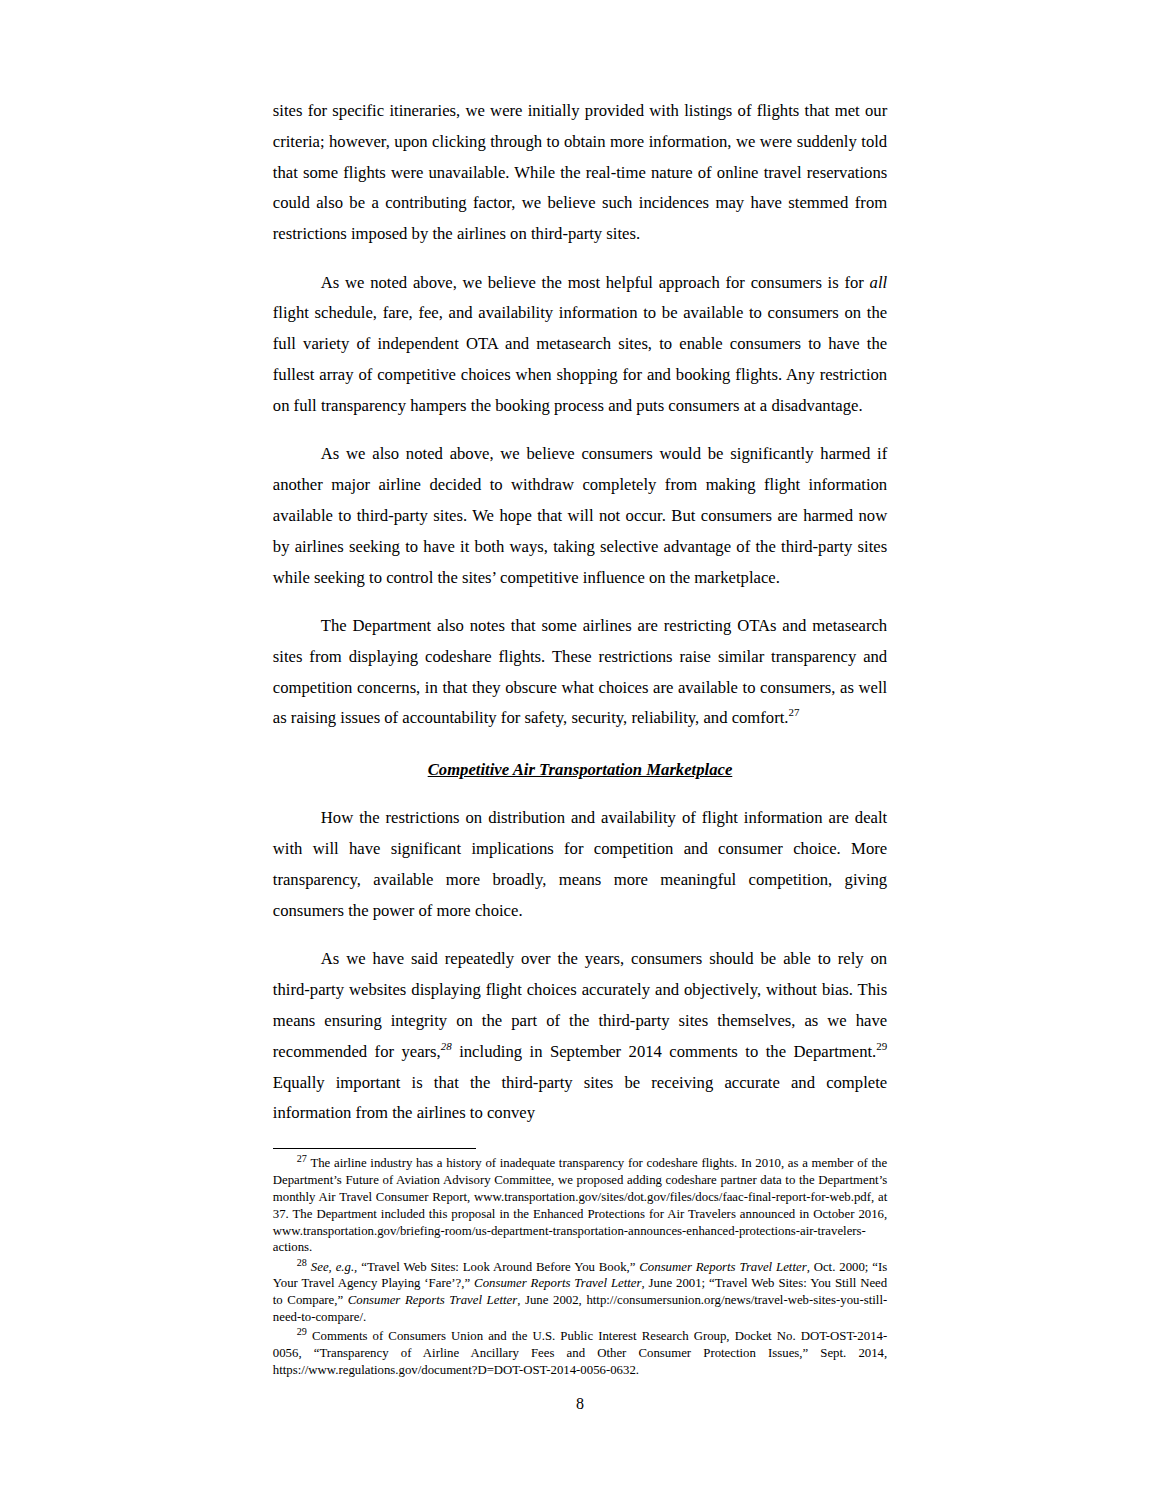sites for specific itineraries, we were initially provided with listings of flights that met our criteria; however, upon clicking through to obtain more information, we were suddenly told that some flights were unavailable. While the real-time nature of online travel reservations could also be a contributing factor, we believe such incidences may have stemmed from restrictions imposed by the airlines on third-party sites.
As we noted above, we believe the most helpful approach for consumers is for all flight schedule, fare, fee, and availability information to be available to consumers on the full variety of independent OTA and metasearch sites, to enable consumers to have the fullest array of competitive choices when shopping for and booking flights. Any restriction on full transparency hampers the booking process and puts consumers at a disadvantage.
As we also noted above, we believe consumers would be significantly harmed if another major airline decided to withdraw completely from making flight information available to third-party sites. We hope that will not occur. But consumers are harmed now by airlines seeking to have it both ways, taking selective advantage of the third-party sites while seeking to control the sites’ competitive influence on the marketplace.
The Department also notes that some airlines are restricting OTAs and metasearch sites from displaying codeshare flights. These restrictions raise similar transparency and competition concerns, in that they obscure what choices are available to consumers, as well as raising issues of accountability for safety, security, reliability, and comfort.27
Competitive Air Transportation Marketplace
How the restrictions on distribution and availability of flight information are dealt with will have significant implications for competition and consumer choice. More transparency, available more broadly, means more meaningful competition, giving consumers the power of more choice.
As we have said repeatedly over the years, consumers should be able to rely on third-party websites displaying flight choices accurately and objectively, without bias. This means ensuring integrity on the part of the third-party sites themselves, as we have recommended for years,28 including in September 2014 comments to the Department.29 Equally important is that the third-party sites be receiving accurate and complete information from the airlines to convey
27 The airline industry has a history of inadequate transparency for codeshare flights. In 2010, as a member of the Department’s Future of Aviation Advisory Committee, we proposed adding codeshare partner data to the Department’s monthly Air Travel Consumer Report, www.transportation.gov/sites/dot.gov/files/docs/faac-final-report-for-web.pdf, at 37. The Department included this proposal in the Enhanced Protections for Air Travelers announced in October 2016, www.transportation.gov/briefing-room/us-department-transportation-announces-enhanced-protections-air-travelers-actions.
28 See, e.g., “Travel Web Sites: Look Around Before You Book,” Consumer Reports Travel Letter, Oct. 2000; “Is Your Travel Agency Playing ‘Fare’?,” Consumer Reports Travel Letter, June 2001; “Travel Web Sites: You Still Need to Compare,” Consumer Reports Travel Letter, June 2002, http://consumersunion.org/news/travel-web-sites-you-still-need-to-compare/.
29 Comments of Consumers Union and the U.S. Public Interest Research Group, Docket No. DOT-OST-2014-0056, “Transparency of Airline Ancillary Fees and Other Consumer Protection Issues,” Sept. 2014, https://www.regulations.gov/document?D=DOT-OST-2014-0056-0632.
8